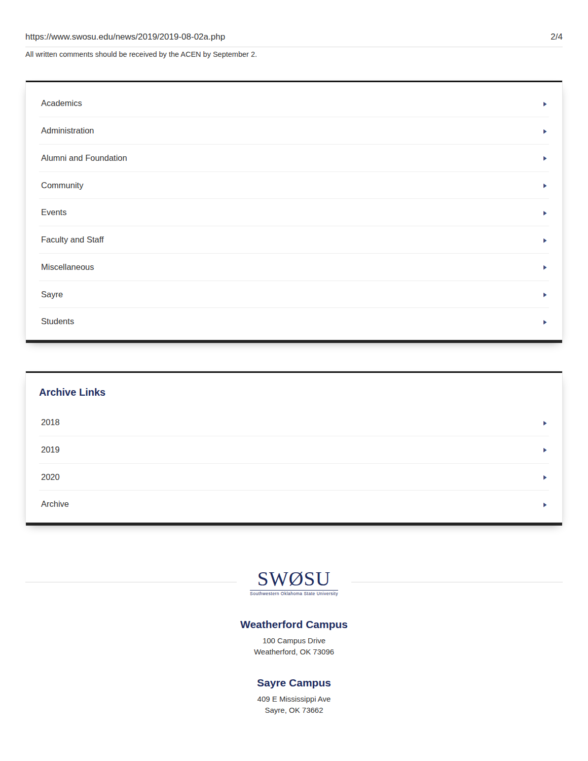https://www.swosu.edu/news/2019/2019-08-02a.php 2/4
All written comments should be received by the ACEN by September 2.
Academics▸
Administration▸
Alumni and Foundation▸
Community▸
Events▸
Faculty and Staff▸
Miscellaneous▸
Sayre▸
Students▸
Archive Links
2018▸
2019▸
2020▸
Archive▸
SWØSU
Southwestern Oklahoma State University
Weatherford Campus
100 Campus Drive
Weatherford, OK 73096
Sayre Campus
409 E Mississippi Ave
Sayre, OK 73662